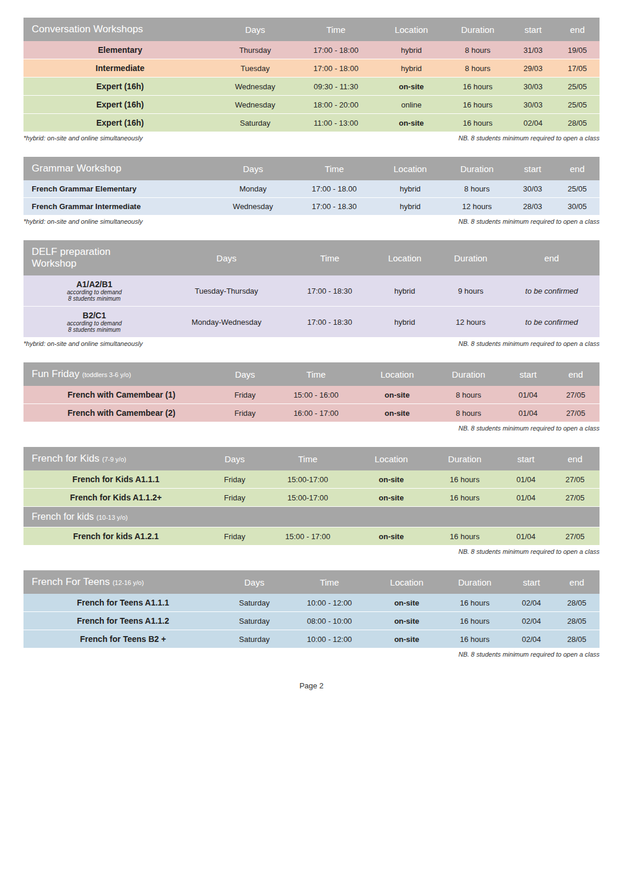| Conversation Workshops | Days | Time | Location | Duration | start | end |
| --- | --- | --- | --- | --- | --- | --- |
| Elementary | Thursday | 17:00 - 18:00 | hybrid | 8 hours | 31/03 | 19/05 |
| Intermediate | Tuesday | 17:00 - 18:00 | hybrid | 8 hours | 29/03 | 17/05 |
| Expert (16h) | Wednesday | 09:30 - 11:30 | on-site | 16 hours | 30/03 | 25/05 |
| Expert (16h) | Wednesday | 18:00 - 20:00 | online | 16 hours | 30/03 | 25/05 |
| Expert (16h) | Saturday | 11:00 - 13:00 | on-site | 16 hours | 02/04 | 28/05 |
*hybrid: on-site and online simultaneously NB. 8 students minimum required to open a class
| Grammar Workshop | Days | Time | Location | Duration | start | end |
| --- | --- | --- | --- | --- | --- | --- |
| French Grammar Elementary | Monday | 17:00 - 18.00 | hybrid | 8 hours | 30/03 | 25/05 |
| French Grammar Intermediate | Wednesday | 17:00 - 18.30 | hybrid | 12 hours | 28/03 | 30/05 |
*hybrid: on-site and online simultaneously NB. 8 students minimum required to open a class
| DELF preparation Workshop | Days | Time | Location | Duration | end |
| --- | --- | --- | --- | --- | --- |
| A1/A2/B1 according to demand 8 students minimum | Tuesday-Thursday | 17:00 - 18:30 | hybrid | 9 hours | to be confirmed |
| B2/C1 according to demand 8 students minimum | Monday-Wednesday | 17:00 - 18:30 | hybrid | 12 hours | to be confirmed |
*hybrid: on-site and online simultaneously NB. 8 students minimum required to open a class
| Fun Friday (toddlers 3-6 y/o) | Days | Time | Location | Duration | start | end |
| --- | --- | --- | --- | --- | --- | --- |
| French with Camembear (1) | Friday | 15:00 - 16:00 | on-site | 8 hours | 01/04 | 27/05 |
| French with Camembear (2) | Friday | 16:00 - 17:00 | on-site | 8 hours | 01/04 | 27/05 |
NB. 8 students minimum required to open a class
| French for Kids (7-9 y/o) | Days | Time | Location | Duration | start | end |
| --- | --- | --- | --- | --- | --- | --- |
| French for Kids A1.1.1 | Friday | 15:00-17:00 | on-site | 16 hours | 01/04 | 27/05 |
| French for Kids A1.1.2+ | Friday | 15:00-17:00 | on-site | 16 hours | 01/04 | 27/05 |
| French for kids (10-13 y/o) |
| French for kids A1.2.1 | Friday | 15:00 - 17:00 | on-site | 16 hours | 01/04 | 27/05 |
NB. 8 students minimum required to open a class
| French For Teens (12-16 y/o) | Days | Time | Location | Duration | start | end |
| --- | --- | --- | --- | --- | --- | --- |
| French for Teens A1.1.1 | Saturday | 10:00 - 12:00 | on-site | 16 hours | 02/04 | 28/05 |
| French for Teens A1.1.2 | Saturday | 08:00 - 10:00 | on-site | 16 hours | 02/04 | 28/05 |
| French for Teens B2 + | Saturday | 10:00 - 12:00 | on-site | 16 hours | 02/04 | 28/05 |
NB. 8 students minimum required to open a class
Page 2